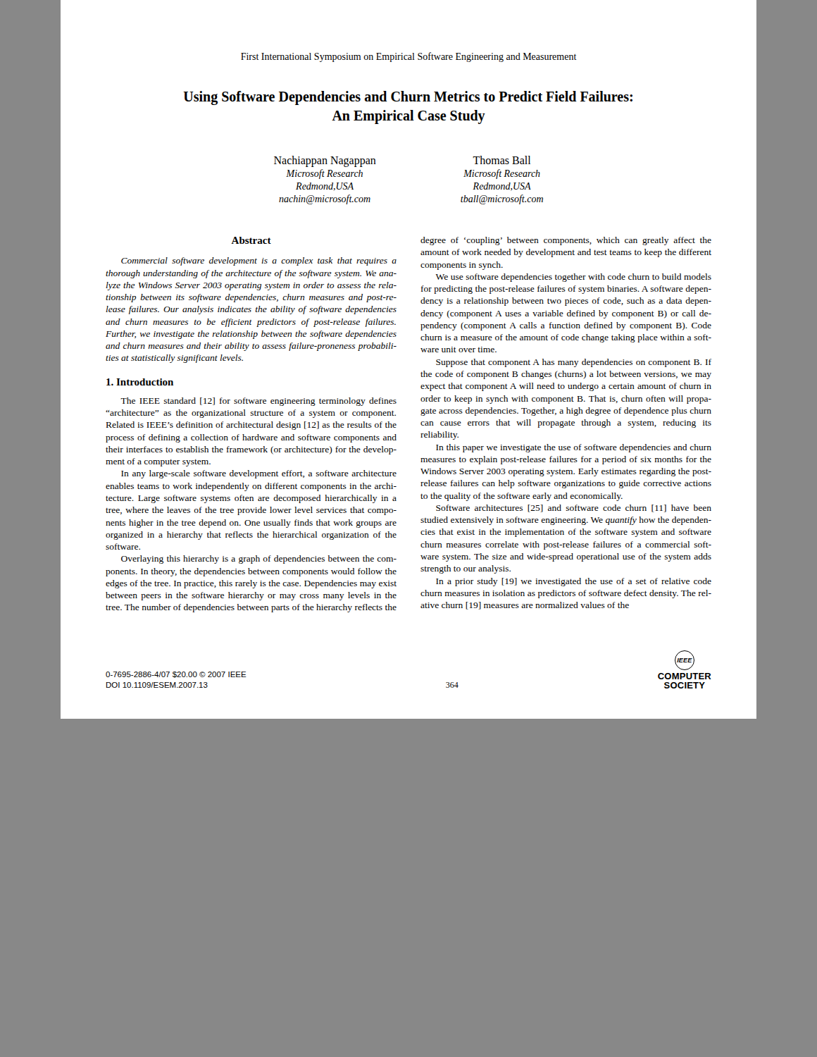First International Symposium on Empirical Software Engineering and Measurement
Using Software Dependencies and Churn Metrics to Predict Field Failures:
An Empirical Case Study
Nachiappan Nagappan
Microsoft Research
Redmond,USA
nachin@microsoft.com
Thomas Ball
Microsoft Research
Redmond,USA
tball@microsoft.com
Abstract
Commercial software development is a complex task that requires a thorough understanding of the architecture of the software system. We analyze the Windows Server 2003 operating system in order to assess the relationship between its software dependencies, churn measures and post-release failures. Our analysis indicates the ability of software dependencies and churn measures to be efficient predictors of post-release failures. Further, we investigate the relationship between the software dependencies and churn measures and their ability to assess failure-proneness probabilities at statistically significant levels.
1. Introduction
The IEEE standard [12] for software engineering terminology defines “architecture” as the organizational structure of a system or component. Related is IEEE’s definition of architectural design [12] as the results of the process of defining a collection of hardware and software components and their interfaces to establish the framework (or architecture) for the development of a computer system.
In any large-scale software development effort, a software architecture enables teams to work independently on different components in the architecture. Large software systems often are decomposed hierarchically in a tree, where the leaves of the tree provide lower level services that components higher in the tree depend on. One usually finds that work groups are organized in a hierarchy that reflects the hierarchical organization of the software.
Overlaying this hierarchy is a graph of dependencies between the components. In theory, the dependencies between components would follow the edges of the tree. In practice, this rarely is the case. Dependencies may exist between peers in the software hierarchy or may cross many levels in the tree. The number of dependencies between parts of the hierarchy reflects the degree of ‘coupling’ between components, which can greatly affect the amount of work needed by development and test teams to keep the different components in synch.
We use software dependencies together with code churn to build models for predicting the post-release failures of system binaries. A software dependency is a relationship between two pieces of code, such as a data dependency (component A uses a variable defined by component B) or call dependency (component A calls a function defined by component B). Code churn is a measure of the amount of code change taking place within a software unit over time.
Suppose that component A has many dependencies on component B. If the code of component B changes (churns) a lot between versions, we may expect that component A will need to undergo a certain amount of churn in order to keep in synch with component B. That is, churn often will propagate across dependencies. Together, a high degree of dependence plus churn can cause errors that will propagate through a system, reducing its reliability.
In this paper we investigate the use of software dependencies and churn measures to explain post-release failures for a period of six months for the Windows Server 2003 operating system. Early estimates regarding the post-release failures can help software organizations to guide corrective actions to the quality of the software early and economically.
Software architectures [25] and software code churn [11] have been studied extensively in software engineering. We quantify how the dependencies that exist in the implementation of the software system and software churn measures correlate with post-release failures of a commercial software system. The size and wide-spread operational use of the system adds strength to our analysis.
In a prior study [19] we investigated the use of a set of relative code churn measures in isolation as predictors of software defect density. The relative churn [19] measures are normalized values of the
0-7695-2886-4/07 $20.00 © 2007 IEEE
DOI 10.1109/ESEM.2007.13
364
IEEE
COMPUTER
SOCIETY